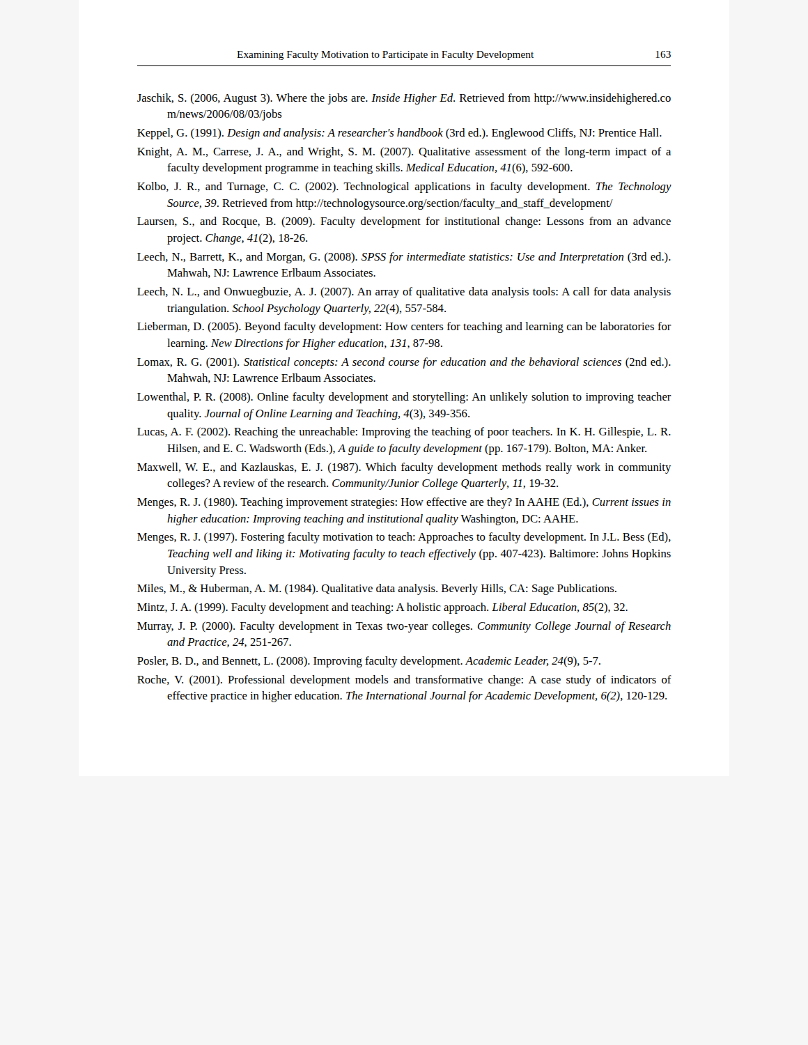Examining Faculty Motivation to Participate in Faculty Development 163
Jaschik, S. (2006, August 3). Where the jobs are. Inside Higher Ed. Retrieved from http://www.insidehighered.com/news/2006/08/03/jobs
Keppel, G. (1991). Design and analysis: A researcher's handbook (3rd ed.). Englewood Cliffs, NJ: Prentice Hall.
Knight, A. M., Carrese, J. A., and Wright, S. M. (2007). Qualitative assessment of the long-term impact of a faculty development programme in teaching skills. Medical Education, 41(6), 592-600.
Kolbo, J. R., and Turnage, C. C. (2002). Technological applications in faculty development. The Technology Source, 39. Retrieved from http://technologysource.org/section/faculty_and_staff_development/
Laursen, S., and Rocque, B. (2009). Faculty development for institutional change: Lessons from an advance project. Change, 41(2), 18-26.
Leech, N., Barrett, K., and Morgan, G. (2008). SPSS for intermediate statistics: Use and Interpretation (3rd ed.). Mahwah, NJ: Lawrence Erlbaum Associates.
Leech, N. L., and Onwuegbuzie, A. J. (2007). An array of qualitative data analysis tools: A call for data analysis triangulation. School Psychology Quarterly, 22(4), 557-584.
Lieberman, D. (2005). Beyond faculty development: How centers for teaching and learning can be laboratories for learning. New Directions for Higher education, 131, 87-98.
Lomax, R. G. (2001). Statistical concepts: A second course for education and the behavioral sciences (2nd ed.). Mahwah, NJ: Lawrence Erlbaum Associates.
Lowenthal, P. R. (2008). Online faculty development and storytelling: An unlikely solution to improving teacher quality. Journal of Online Learning and Teaching, 4(3), 349-356.
Lucas, A. F. (2002). Reaching the unreachable: Improving the teaching of poor teachers. In K. H. Gillespie, L. R. Hilsen, and E. C. Wadsworth (Eds.), A guide to faculty development (pp. 167-179). Bolton, MA: Anker.
Maxwell, W. E., and Kazlauskas, E. J. (1987). Which faculty development methods really work in community colleges? A review of the research. Community/Junior College Quarterly, 11, 19-32.
Menges, R. J. (1980). Teaching improvement strategies: How effective are they? In AAHE (Ed.), Current issues in higher education: Improving teaching and institutional quality Washington, DC: AAHE.
Menges, R. J. (1997). Fostering faculty motivation to teach: Approaches to faculty development. In J.L. Bess (Ed), Teaching well and liking it: Motivating faculty to teach effectively (pp. 407-423). Baltimore: Johns Hopkins University Press.
Miles, M., & Huberman, A. M. (1984). Qualitative data analysis. Beverly Hills, CA: Sage Publications.
Mintz, J. A. (1999). Faculty development and teaching: A holistic approach. Liberal Education, 85(2), 32.
Murray, J. P. (2000). Faculty development in Texas two-year colleges. Community College Journal of Research and Practice, 24, 251-267.
Posler, B. D., and Bennett, L. (2008). Improving faculty development. Academic Leader, 24(9), 5-7.
Roche, V. (2001). Professional development models and transformative change: A case study of indicators of effective practice in higher education. The International Journal for Academic Development, 6(2), 120-129.